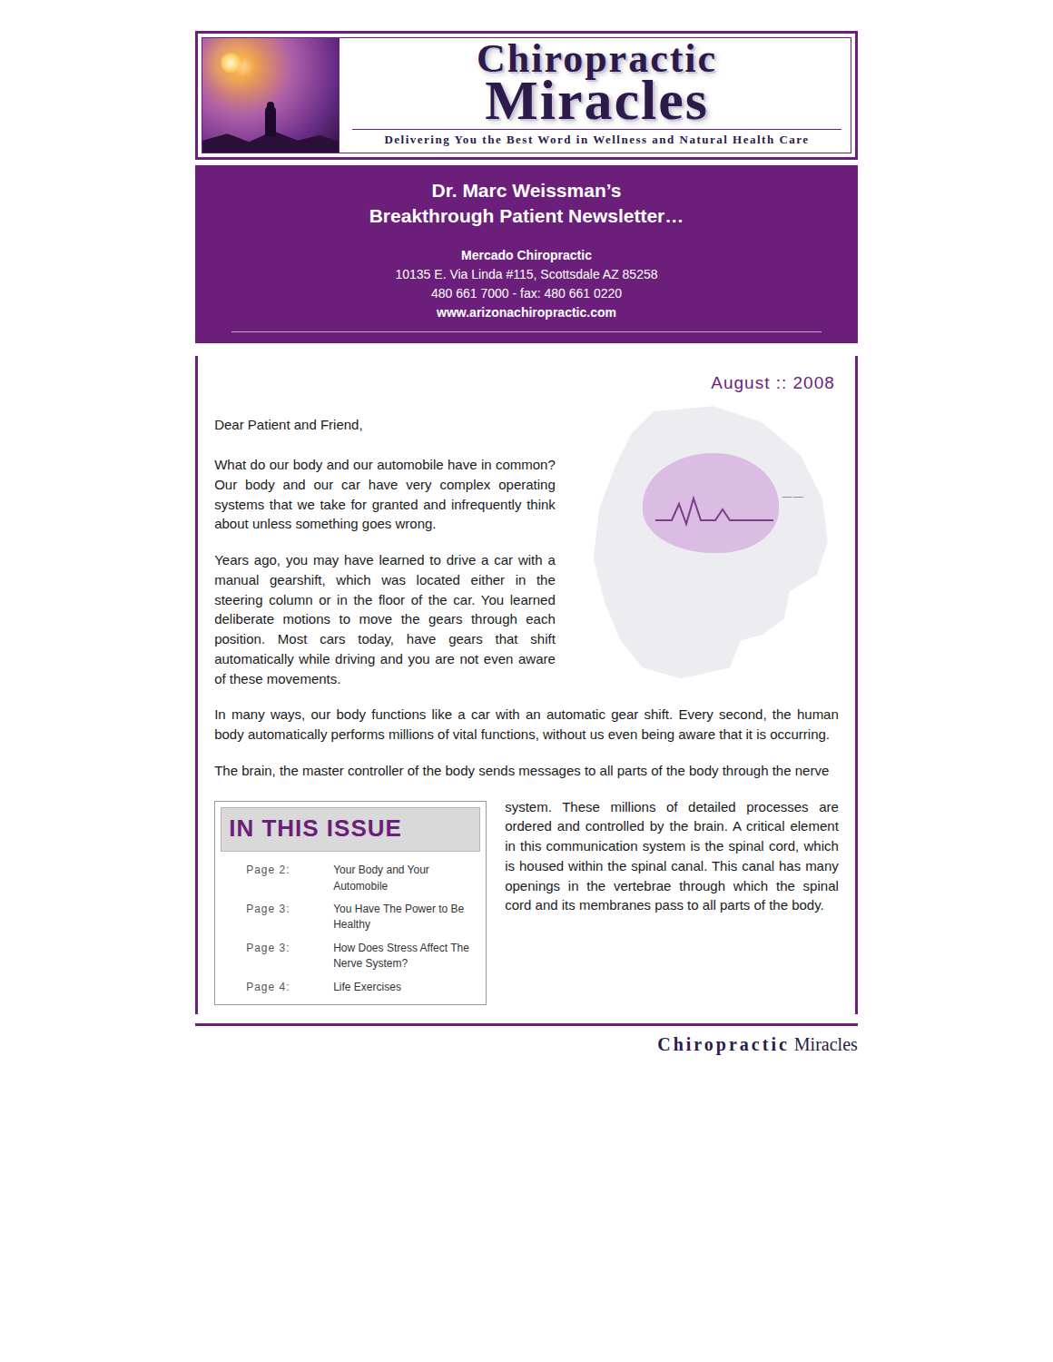Chiropractic
Miracles
Delivering You the Best Word in Wellness and Natural Health Care
Dr. Marc Weissman’s
Breakthrough Patient Newsletter…
Mercado Chiropractic
10135 E. Via Linda #115, Scottsdale AZ 85258
480 661 7000 - fax: 480 661 0220
www.arizonachiropractic.com
August :: 2008
——
Dear Patient and Friend,
What do our body and our automobile have in common? Our body and our car have very complex operating systems that we take for granted and infrequently think about unless something goes wrong.
Years ago, you may have learned to drive a car with a manual gearshift, which was located either in the steering column or in the floor of the car. You learned deliberate motions to move the gears through each position. Most cars today, have gears that shift automatically while driving and you are not even aware of these movements.
In many ways, our body functions like a car with an automatic gear shift. Every second, the human body automatically performs millions of vital functions, without us even being aware that it is occurring.
The brain, the master controller of the body sends messages to all parts of the body through the nerve
IN THIS ISSUE
| Page 2: | Your Body and Your Automobile |
| Page 3: | You Have The Power to Be Healthy |
| Page 3: | How Does Stress Affect The Nerve System? |
| Page 4: | Life Exercises |
system. These millions of detailed processes are ordered and controlled by the brain. A critical element in this communication system is the spinal cord, which is housed within the spinal canal. This canal has many openings in the vertebrae through which the spinal cord and its membranes pass to all parts of the body.
Chiropractic Miracles